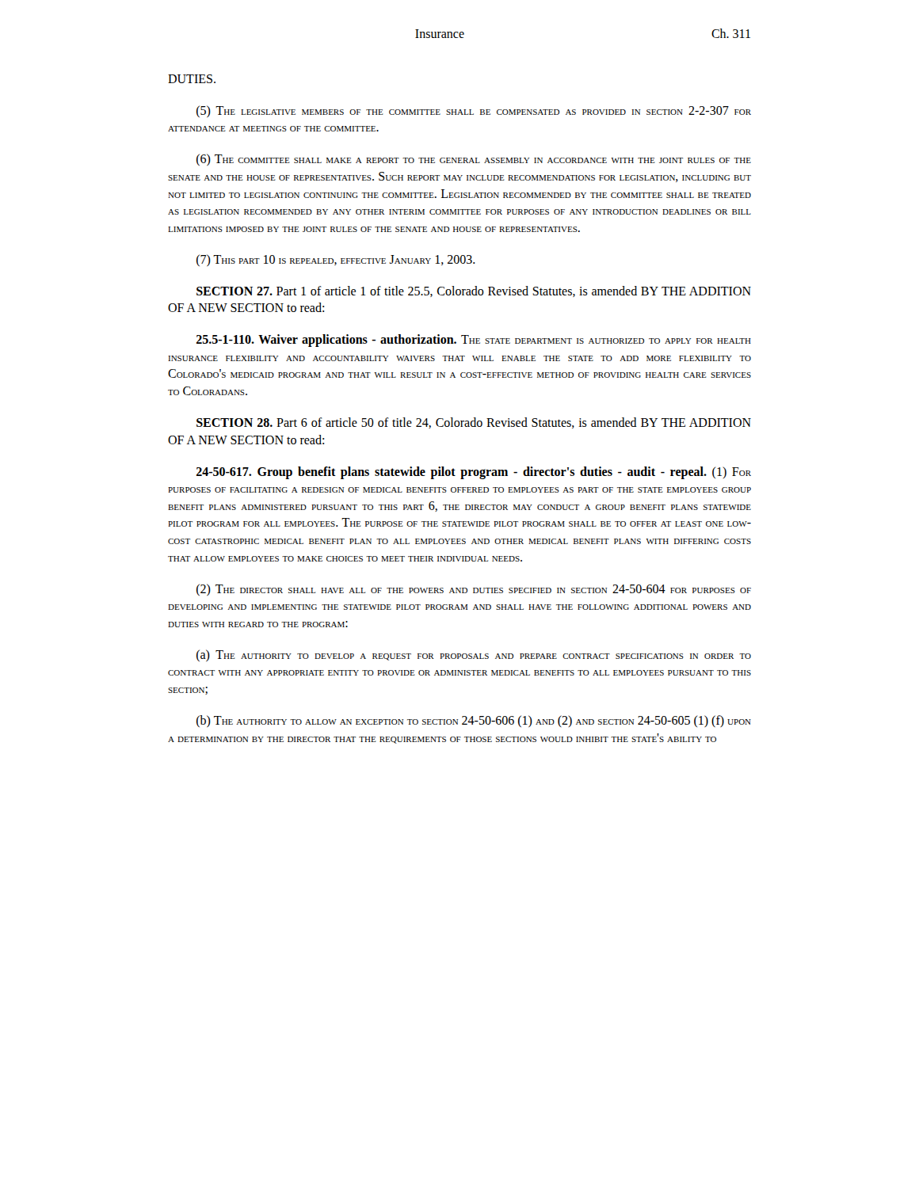Insurance Ch. 311
DUTIES.
(5) The legislative members of the committee shall be compensated as provided in section 2-2-307 for attendance at meetings of the committee.
(6) The committee shall make a report to the general assembly in accordance with the joint rules of the senate and the house of representatives. Such report may include recommendations for legislation, including but not limited to legislation continuing the committee. Legislation recommended by the committee shall be treated as legislation recommended by any other interim committee for purposes of any introduction deadlines or bill limitations imposed by the joint rules of the senate and house of representatives.
(7) This part 10 is repealed, effective January 1, 2003.
SECTION 27. Part 1 of article 1 of title 25.5, Colorado Revised Statutes, is amended BY THE ADDITION OF A NEW SECTION to read:
25.5-1-110. Waiver applications - authorization. The state department is authorized to apply for health insurance flexibility and accountability waivers that will enable the state to add more flexibility to Colorado's medicaid program and that will result in a cost-effective method of providing health care services to Coloradans.
SECTION 28. Part 6 of article 50 of title 24, Colorado Revised Statutes, is amended BY THE ADDITION OF A NEW SECTION to read:
24-50-617. Group benefit plans statewide pilot program - director's duties - audit - repeal. (1) For purposes of facilitating a redesign of medical benefits offered to employees as part of the state employees group benefit plans administered pursuant to this part 6, the director may conduct a group benefit plans statewide pilot program for all employees. The purpose of the statewide pilot program shall be to offer at least one low-cost catastrophic medical benefit plan to all employees and other medical benefit plans with differing costs that allow employees to make choices to meet their individual needs.
(2) The director shall have all of the powers and duties specified in section 24-50-604 for purposes of developing and implementing the statewide pilot program and shall have the following additional powers and duties with regard to the program:
(a) The authority to develop a request for proposals and prepare contract specifications in order to contract with any appropriate entity to provide or administer medical benefits to all employees pursuant to this section;
(b) The authority to allow an exception to section 24-50-606 (1) and (2) and section 24-50-605 (1) (f) upon a determination by the director that the requirements of those sections would inhibit the state's ability to